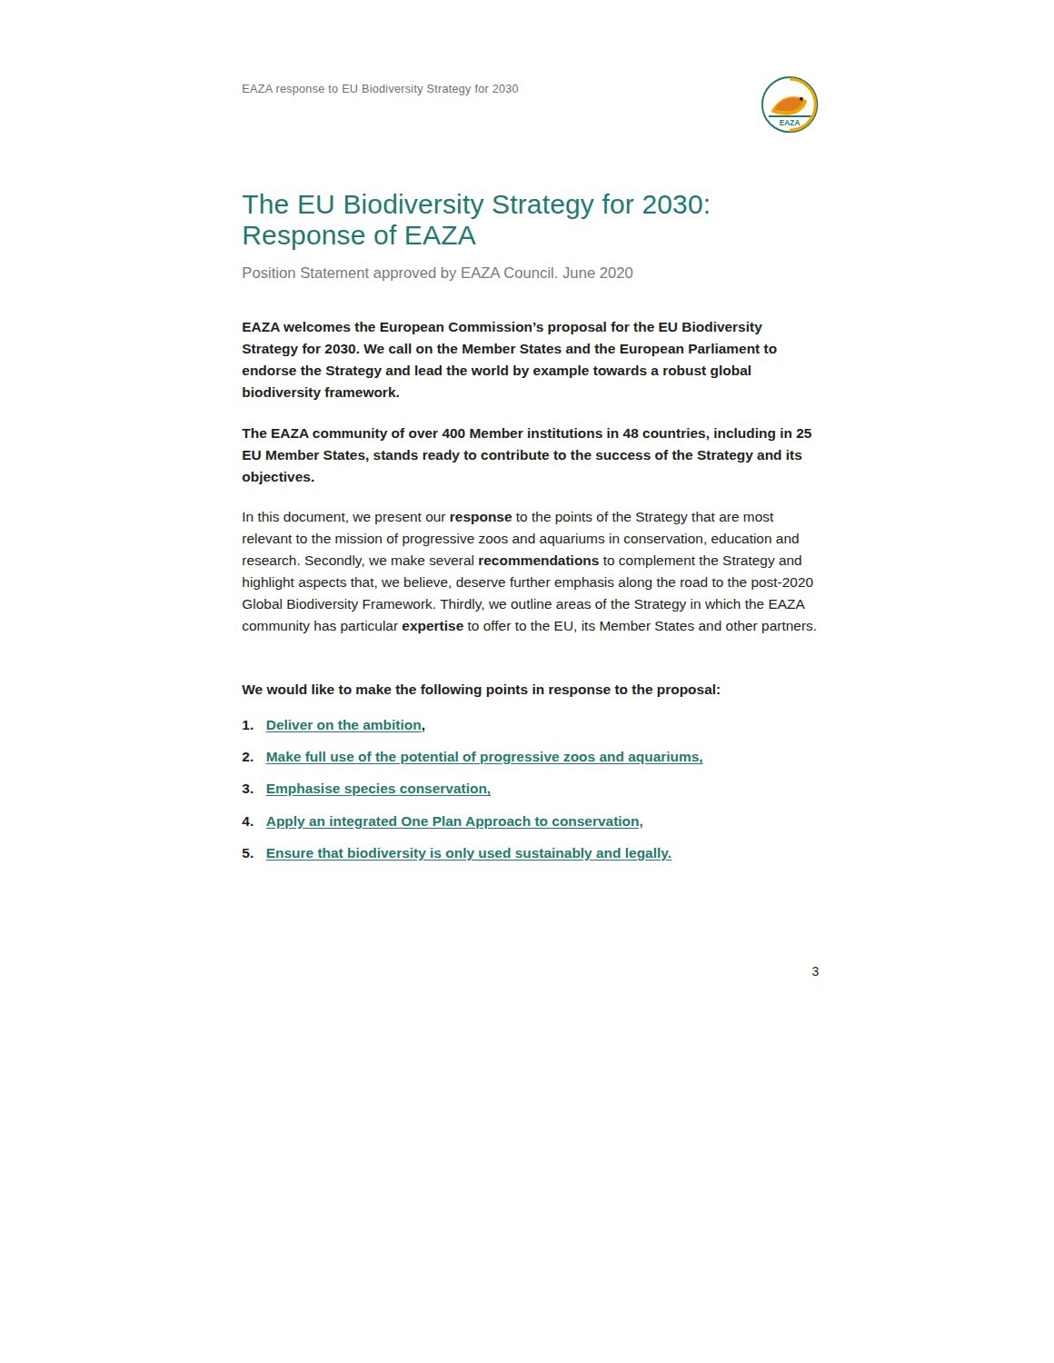EAZA response to EU Biodiversity Strategy for 2030
EAZA
The EU Biodiversity Strategy for 2030: Response of EAZA
Position Statement approved by EAZA Council. June 2020
EAZA welcomes the European Commission’s proposal for the EU Biodiversity Strategy for 2030. We call on the Member States and the European Parliament to endorse the Strategy and lead the world by example towards a robust global biodiversity framework.
The EAZA community of over 400 Member institutions in 48 countries, including in 25 EU Member States, stands ready to contribute to the success of the Strategy and its objectives.
In this document, we present our response to the points of the Strategy that are most relevant to the mission of progressive zoos and aquariums in conservation, education and research. Secondly, we make several recommendations to complement the Strategy and highlight aspects that, we believe, deserve further emphasis along the road to the post-2020 Global Biodiversity Framework. Thirdly, we outline areas of the Strategy in which the EAZA community has particular expertise to offer to the EU, its Member States and other partners.
We would like to make the following points in response to the proposal:
Deliver on the ambition,
Make full use of the potential of progressive zoos and aquariums,
Emphasise species conservation,
Apply an integrated One Plan Approach to conservation,
Ensure that biodiversity is only used sustainably and legally.
3